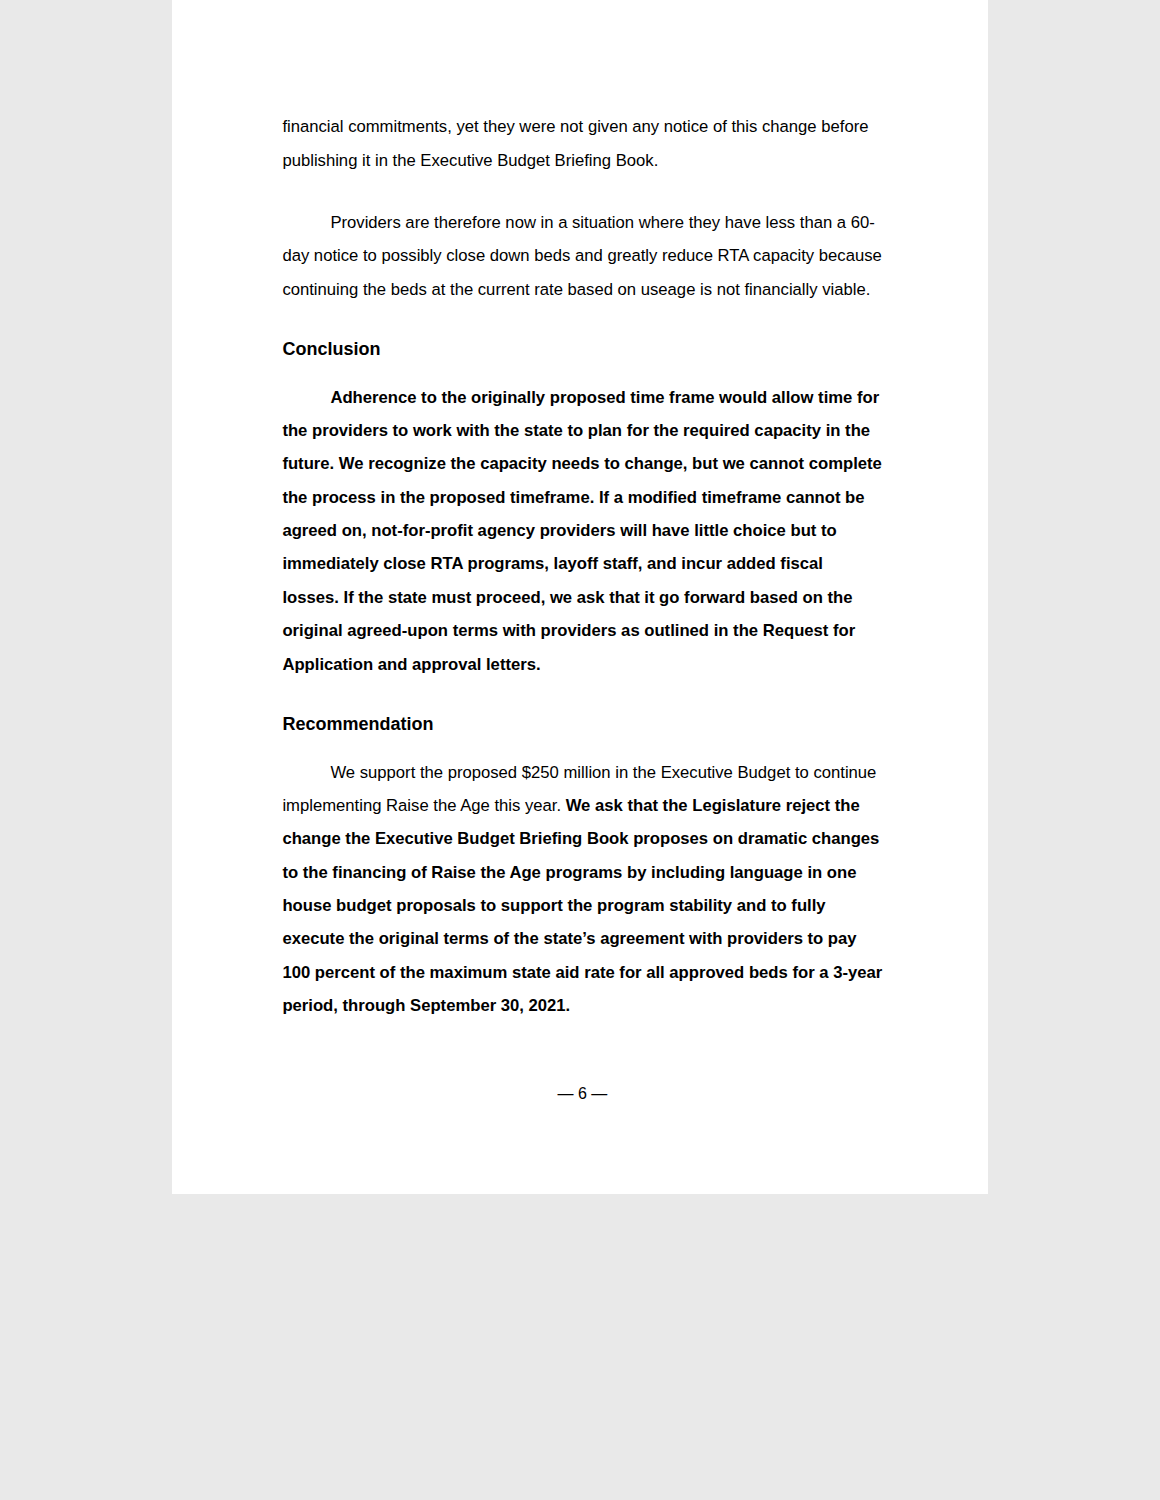financial commitments, yet they were not given any notice of this change before publishing it in the Executive Budget Briefing Book.
Providers are therefore now in a situation where they have less than a 60-day notice to possibly close down beds and greatly reduce RTA capacity because continuing the beds at the current rate based on useage is not financially viable.
Conclusion
Adherence to the originally proposed time frame would allow time for the providers to work with the state to plan for the required capacity in the future. We recognize the capacity needs to change, but we cannot complete the process in the proposed timeframe. If a modified timeframe cannot be agreed on, not-for-profit agency providers will have little choice but to immediately close RTA programs, layoff staff, and incur added fiscal losses. If the state must proceed, we ask that it go forward based on the original agreed-upon terms with providers as outlined in the Request for Application and approval letters.
Recommendation
We support the proposed $250 million in the Executive Budget to continue implementing Raise the Age this year. We ask that the Legislature reject the change the Executive Budget Briefing Book proposes on dramatic changes to the financing of Raise the Age programs by including language in one house budget proposals to support the program stability and to fully execute the original terms of the state’s agreement with providers to pay 100 percent of the maximum state aid rate for all approved beds for a 3-year period, through September 30, 2021.
— 6 —